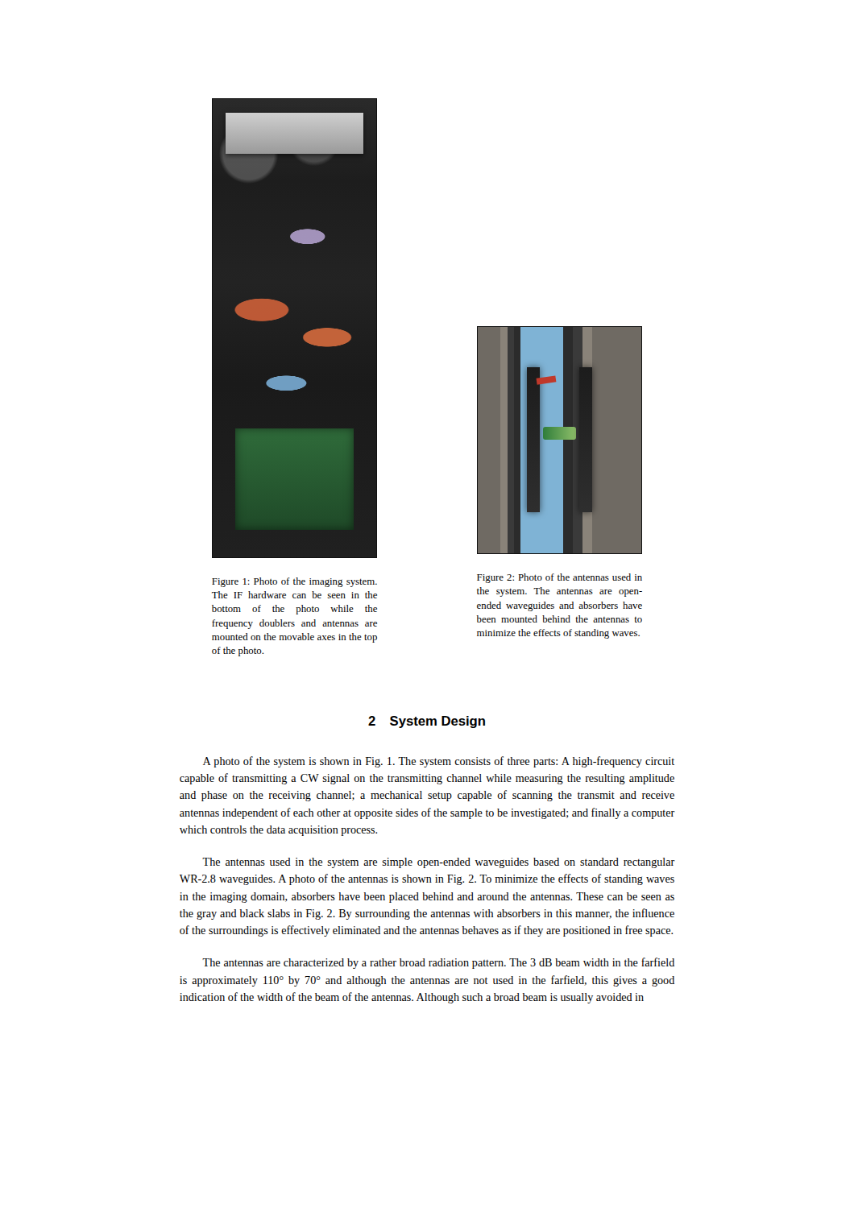Figure 1: Photo of the imaging system. The IF hardware can be seen in the bottom of the photo while the frequency doublers and antennas are mounted on the movable axes in the top of the photo.
Figure 2: Photo of the antennas used in the system. The antennas are open-ended waveguides and absorbers have been mounted behind the antennas to minimize the effects of standing waves.
2 System Design
A photo of the system is shown in Fig. 1. The system consists of three parts: A high-frequency circuit capable of transmitting a CW signal on the transmitting channel while measuring the resulting amplitude and phase on the receiving channel; a mechanical setup capable of scanning the transmit and receive antennas independent of each other at opposite sides of the sample to be investigated; and finally a computer which controls the data acquisition process.
The antennas used in the system are simple open-ended waveguides based on standard rectangular WR-2.8 waveguides. A photo of the antennas is shown in Fig. 2. To minimize the effects of standing waves in the imaging domain, absorbers have been placed behind and around the antennas. These can be seen as the gray and black slabs in Fig. 2. By surrounding the antennas with absorbers in this manner, the influence of the surroundings is effectively eliminated and the antennas behaves as if they are positioned in free space.
The antennas are characterized by a rather broad radiation pattern. The 3 dB beam width in the farfield is approximately 110° by 70° and although the antennas are not used in the farfield, this gives a good indication of the width of the beam of the antennas. Although such a broad beam is usually avoided in